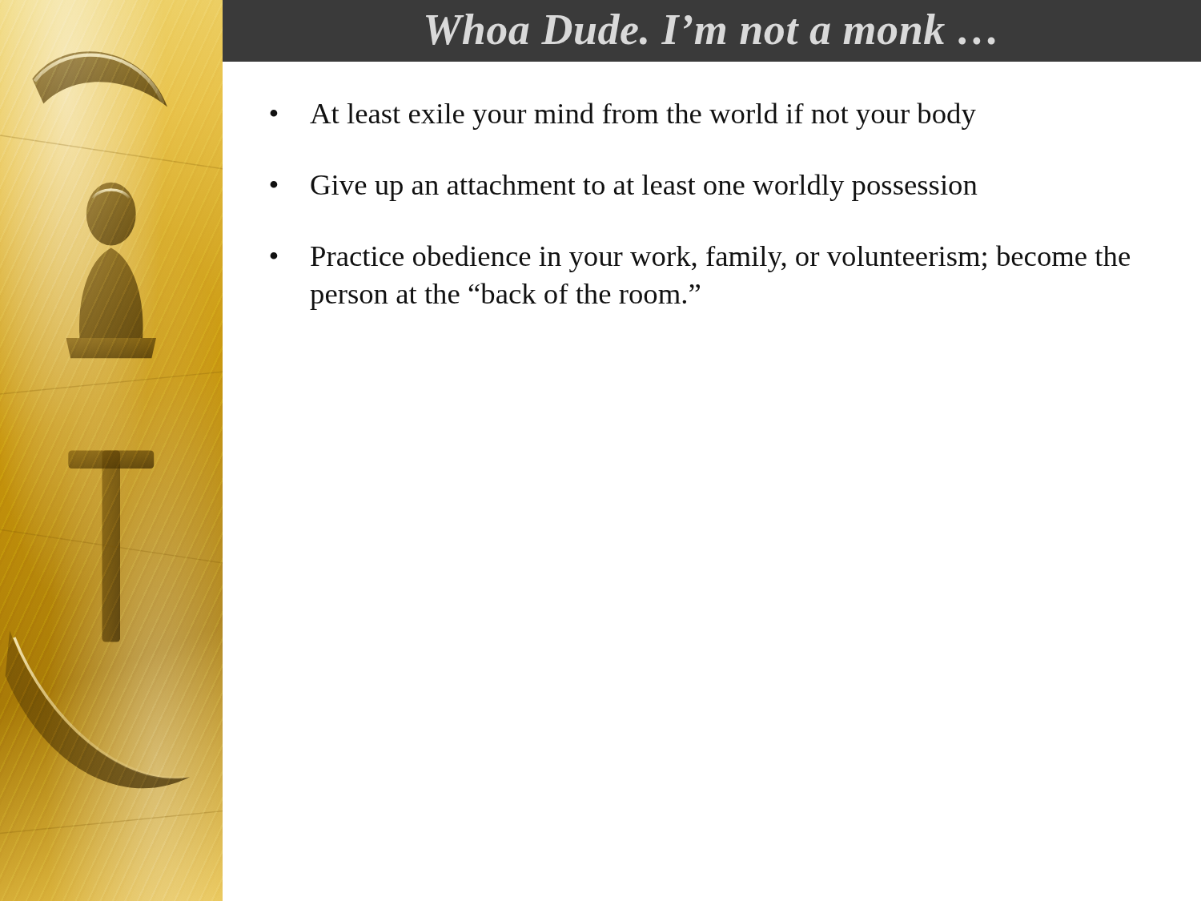Whoa Dude. I’m not a monk …
At least exile your mind from the world if not your body
Give up an attachment to at least one worldly possession
Practice obedience in your work, family, or volunteerism; become the person at the “back of the room.”